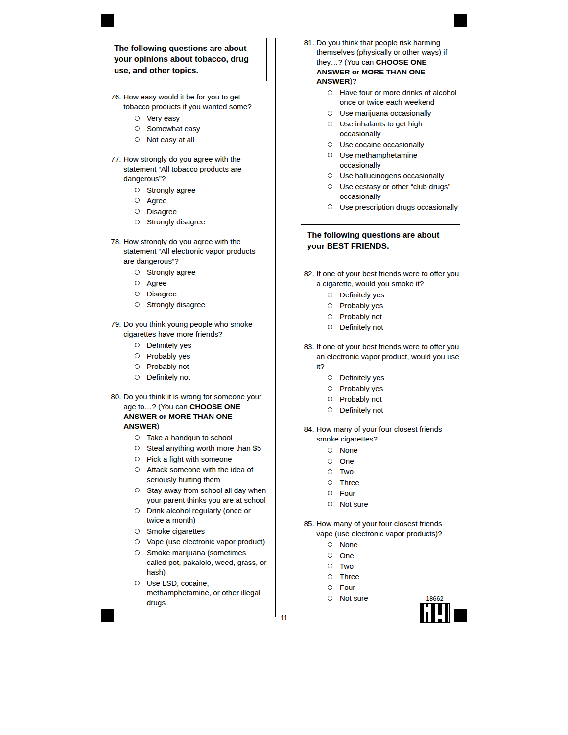The following questions are about your opinions about tobacco, drug use, and other topics.
76. How easy would it be for you to get tobacco products if you wanted some?
Very easy
Somewhat easy
Not easy at all
77. How strongly do you agree with the statement “All tobacco products are dangerous”?
Strongly agree
Agree
Disagree
Strongly disagree
78. How strongly do you agree with the statement “All electronic vapor products are dangerous”?
Strongly agree
Agree
Disagree
Strongly disagree
79. Do you think young people who smoke cigarettes have more friends?
Definitely yes
Probably yes
Probably not
Definitely not
80. Do you think it is wrong for someone your age to…? (You can CHOOSE ONE ANSWER or MORE THAN ONE ANSWER)
Take a handgun to school
Steal anything worth more than $5
Pick a fight with someone
Attack someone with the idea of seriously hurting them
Stay away from school all day when your parent thinks you are at school
Drink alcohol regularly (once or twice a month)
Smoke cigarettes
Vape (use electronic vapor product)
Smoke marijuana (sometimes called pot, pakalolo, weed, grass, or hash)
Use LSD, cocaine, methamphetamine, or other illegal drugs
81. Do you think that people risk harming themselves (physically or other ways) if they…? (You can CHOOSE ONE ANSWER or MORE THAN ONE ANSWER)?
Have four or more drinks of alcohol once or twice each weekend
Use marijuana occasionally
Use inhalants to get high occasionally
Use cocaine occasionally
Use methamphetamine occasionally
Use hallucinogens occasionally
Use ecstasy or other “club drugs” occasionally
Use prescription drugs occasionally
The following questions are about your BEST FRIENDS.
82. If one of your best friends were to offer you a cigarette, would you smoke it?
Definitely yes
Probably yes
Probably not
Definitely not
83. If one of your best friends were to offer you an electronic vapor product, would you use it?
Definitely yes
Probably yes
Probably not
Definitely not
84. How many of your four closest friends smoke cigarettes?
None
One
Two
Three
Four
Not sure
85. How many of your four closest friends vape (use electronic vapor products)?
None
One
Two
Three
Four
Not sure
11
18662